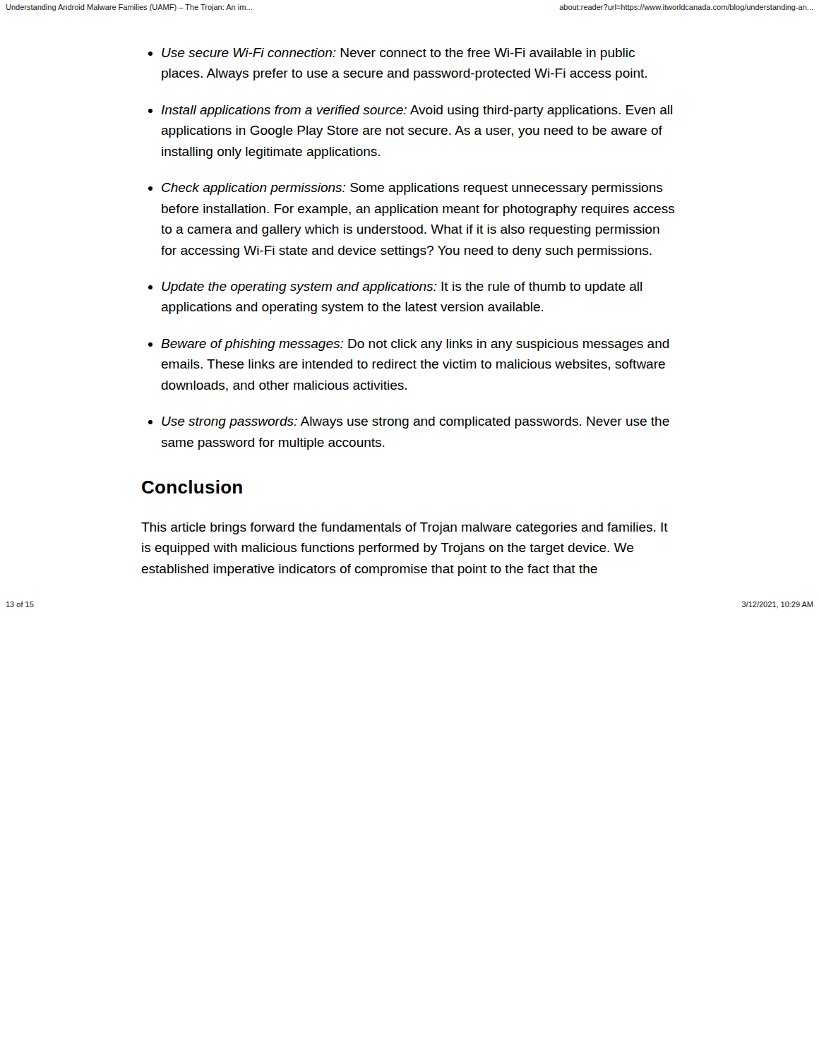Understanding Android Malware Families (UAMF) – The Trojan: An im... about:reader?url=https://www.itworldcanada.com/blog/understanding-an...
Use secure Wi-Fi connection: Never connect to the free Wi-Fi available in public places. Always prefer to use a secure and password-protected Wi-Fi access point.
Install applications from a verified source: Avoid using third-party applications. Even all applications in Google Play Store are not secure. As a user, you need to be aware of installing only legitimate applications.
Check application permissions: Some applications request unnecessary permissions before installation. For example, an application meant for photography requires access to a camera and gallery which is understood. What if it is also requesting permission for accessing Wi-Fi state and device settings? You need to deny such permissions.
Update the operating system and applications: It is the rule of thumb to update all applications and operating system to the latest version available.
Beware of phishing messages: Do not click any links in any suspicious messages and emails. These links are intended to redirect the victim to malicious websites, software downloads, and other malicious activities.
Use strong passwords: Always use strong and complicated passwords. Never use the same password for multiple accounts.
Conclusion
This article brings forward the fundamentals of Trojan malware categories and families. It is equipped with malicious functions performed by Trojans on the target device. We established imperative indicators of compromise that point to the fact that the
13 of 15 3/12/2021, 10:29 AM